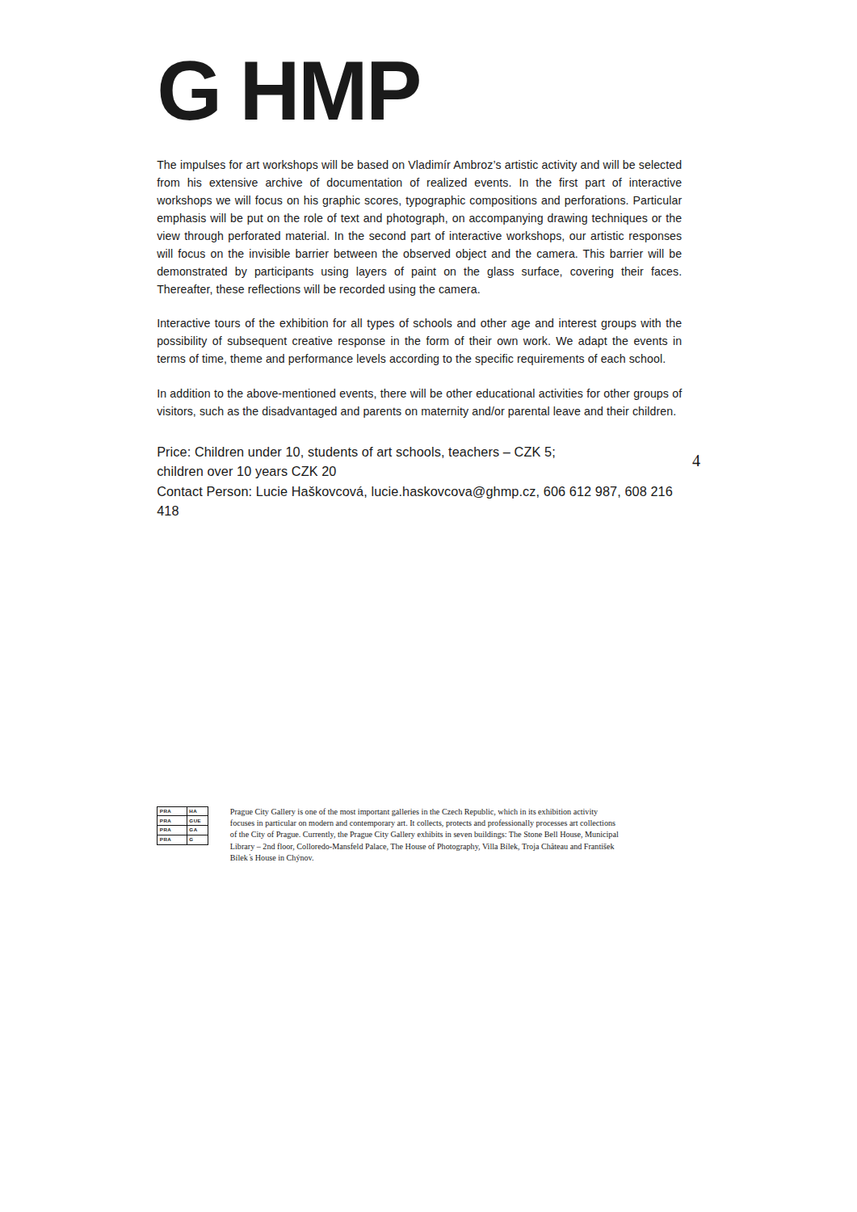G HMP
The impulses for art workshops will be based on Vladimír Ambroz’s artistic activity and will be selected from his extensive archive of documentation of realized events. In the first part of interactive workshops we will focus on his graphic scores, typographic compositions and perforations. Particular emphasis will be put on the role of text and photograph, on accompanying drawing techniques or the view through perforated material. In the second part of interactive workshops, our artistic responses will focus on the invisible barrier between the observed object and the camera. This barrier will be demonstrated by participants using layers of paint on the glass surface, covering their faces. Thereafter, these reflections will be recorded using the camera.
Interactive tours of the exhibition for all types of schools and other age and interest groups with the possibility of subsequent creative response in the form of their own work. We adapt the events in terms of time, theme and performance levels according to the specific requirements of each school.
In addition to the above-mentioned events, there will be other educational activities for other groups of visitors, such as the disadvantaged and parents on maternity and/or parental leave and their children.
Price: Children under 10, students of art schools, teachers – CZK 5; children over 10 years CZK 20 Contact Person: Lucie Haškovcová, lucie.haskovcova@ghmp.cz, 606 612 987, 608 216 418
4
| PRA | HA |
| PRA | GUE |
| PRA | GA |
| PRA | G |
Prague City Gallery is one of the most important galleries in the Czech Republic, which in its exhibition activity focuses in particular on modern and contemporary art. It collects, protects and professionally processes art collections of the City of Prague. Currently, the Prague City Gallery exhibits in seven buildings: The Stone Bell House, Municipal Library – 2nd floor, Colloredo-Mansfeld Palace, The House of Photography, Villa Bílek, Troja Château and František Bílek ̓s House in Chýnov.